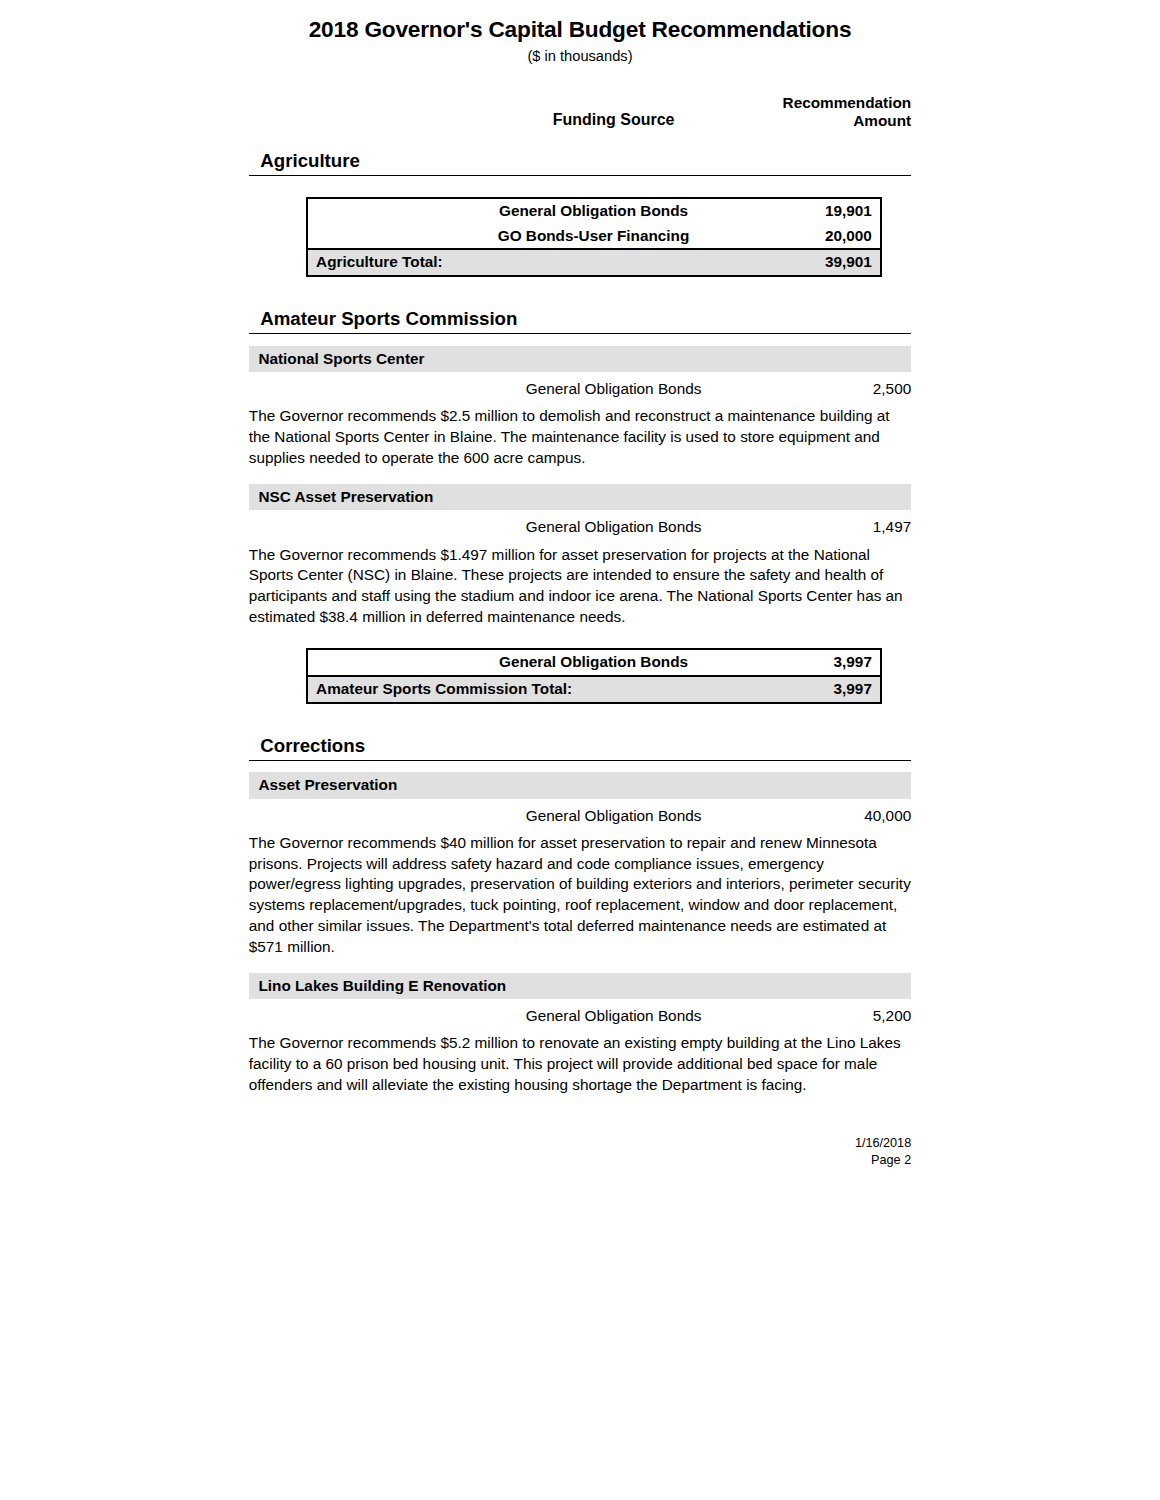2018 Governor's Capital Budget Recommendations
($ in thousands)
Funding Source
Recommendation
Amount
Agriculture
General Obligation Bonds
19,901
GO Bonds-User Financing
20,000
Agriculture Total: 39,901
Amateur Sports Commission
National Sports Center
General Obligation Bonds
2,500
The Governor recommends $2.5 million to demolish and reconstruct a maintenance building at the National Sports Center in Blaine. The maintenance facility is used to store equipment and supplies needed to operate the 600 acre campus.
NSC Asset Preservation
General Obligation Bonds
1,497
The Governor recommends $1.497 million for asset preservation for projects at the National Sports Center (NSC) in Blaine. These projects are intended to ensure the safety and health of participants and staff using the stadium and indoor ice arena. The National Sports Center has an estimated $38.4 million in deferred maintenance needs.
General Obligation Bonds
3,997
Amateur Sports Commission Total: 3,997
Corrections
Asset Preservation
General Obligation Bonds
40,000
The Governor recommends $40 million for asset preservation to repair and renew Minnesota prisons. Projects will address safety hazard and code compliance issues, emergency power/egress lighting upgrades, preservation of building exteriors and interiors, perimeter security systems replacement/upgrades, tuck pointing, roof replacement, window and door replacement, and other similar issues. The Department's total deferred maintenance needs are estimated at $571 million.
Lino Lakes Building E Renovation
General Obligation Bonds
5,200
The Governor recommends $5.2 million to renovate an existing empty building at the Lino Lakes facility to a 60 prison bed housing unit. This project will provide additional bed space for male offenders and will alleviate the existing housing shortage the Department is facing.
1/16/2018
Page 2